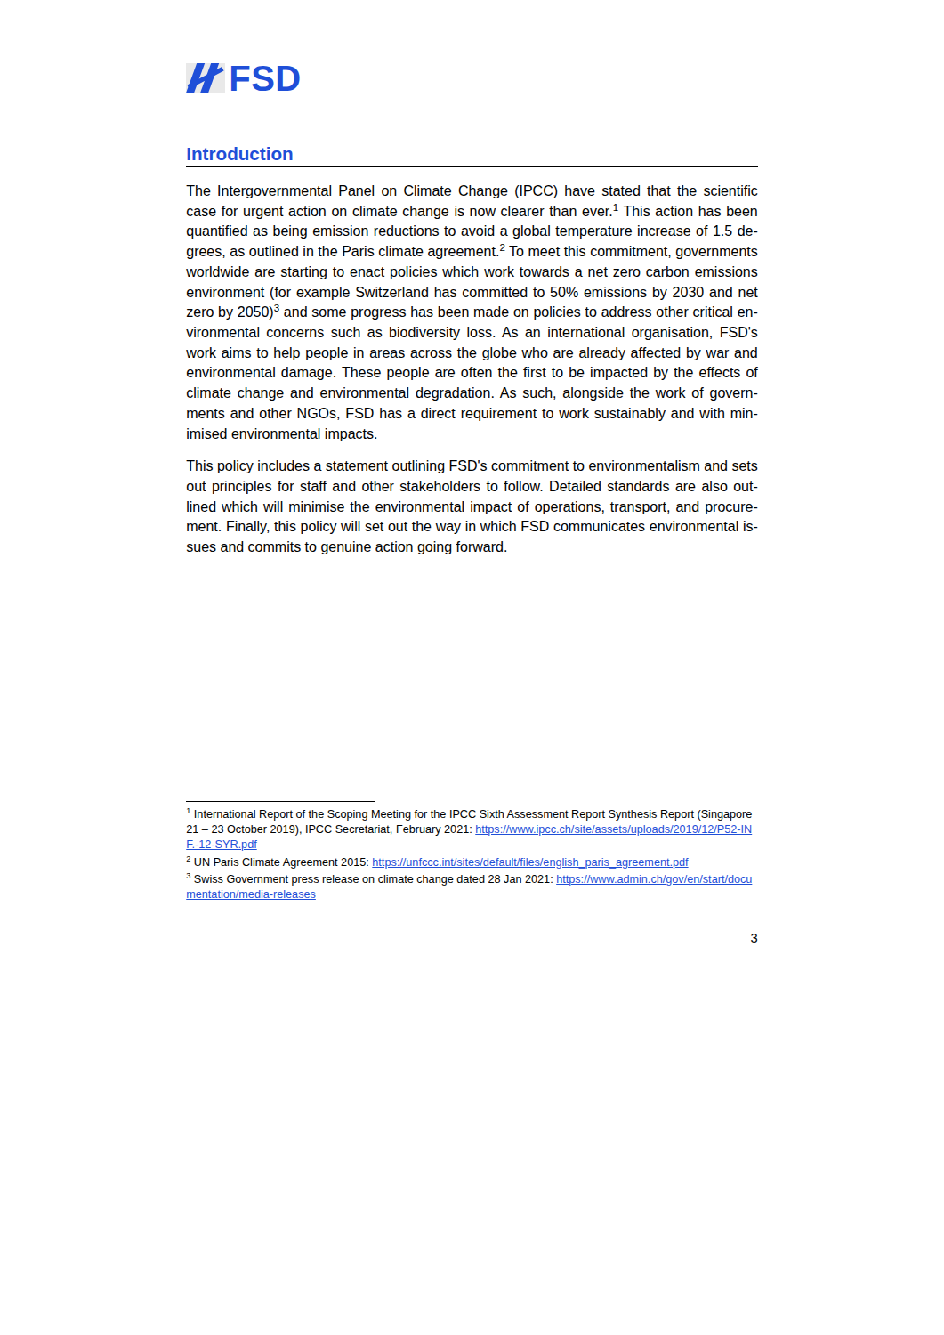FSD
Introduction
The Intergovernmental Panel on Climate Change (IPCC) have stated that the scientific case for urgent action on climate change is now clearer than ever.1 This action has been quantified as being emission reductions to avoid a global temperature increase of 1.5 degrees, as outlined in the Paris climate agreement.2 To meet this commitment, governments worldwide are starting to enact policies which work towards a net zero carbon emissions environment (for example Switzerland has committed to 50% emissions by 2030 and net zero by 2050)3 and some progress has been made on policies to address other critical environmental concerns such as biodiversity loss. As an international organisation, FSD's work aims to help people in areas across the globe who are already affected by war and environmental damage. These people are often the first to be impacted by the effects of climate change and environmental degradation. As such, alongside the work of governments and other NGOs, FSD has a direct requirement to work sustainably and with minimised environmental impacts.
This policy includes a statement outlining FSD's commitment to environmentalism and sets out principles for staff and other stakeholders to follow. Detailed standards are also outlined which will minimise the environmental impact of operations, transport, and procurement. Finally, this policy will set out the way in which FSD communicates environmental issues and commits to genuine action going forward.
1 International Report of the Scoping Meeting for the IPCC Sixth Assessment Report Synthesis Report (Singapore 21 – 23 October 2019), IPCC Secretariat, February 2021: https://www.ipcc.ch/site/assets/uploads/2019/12/P52-INF.-12-SYR.pdf
2 UN Paris Climate Agreement 2015: https://unfccc.int/sites/default/files/english_paris_agreement.pdf
3 Swiss Government press release on climate change dated 28 Jan 2021: https://www.admin.ch/gov/en/start/documentation/media-releases
3